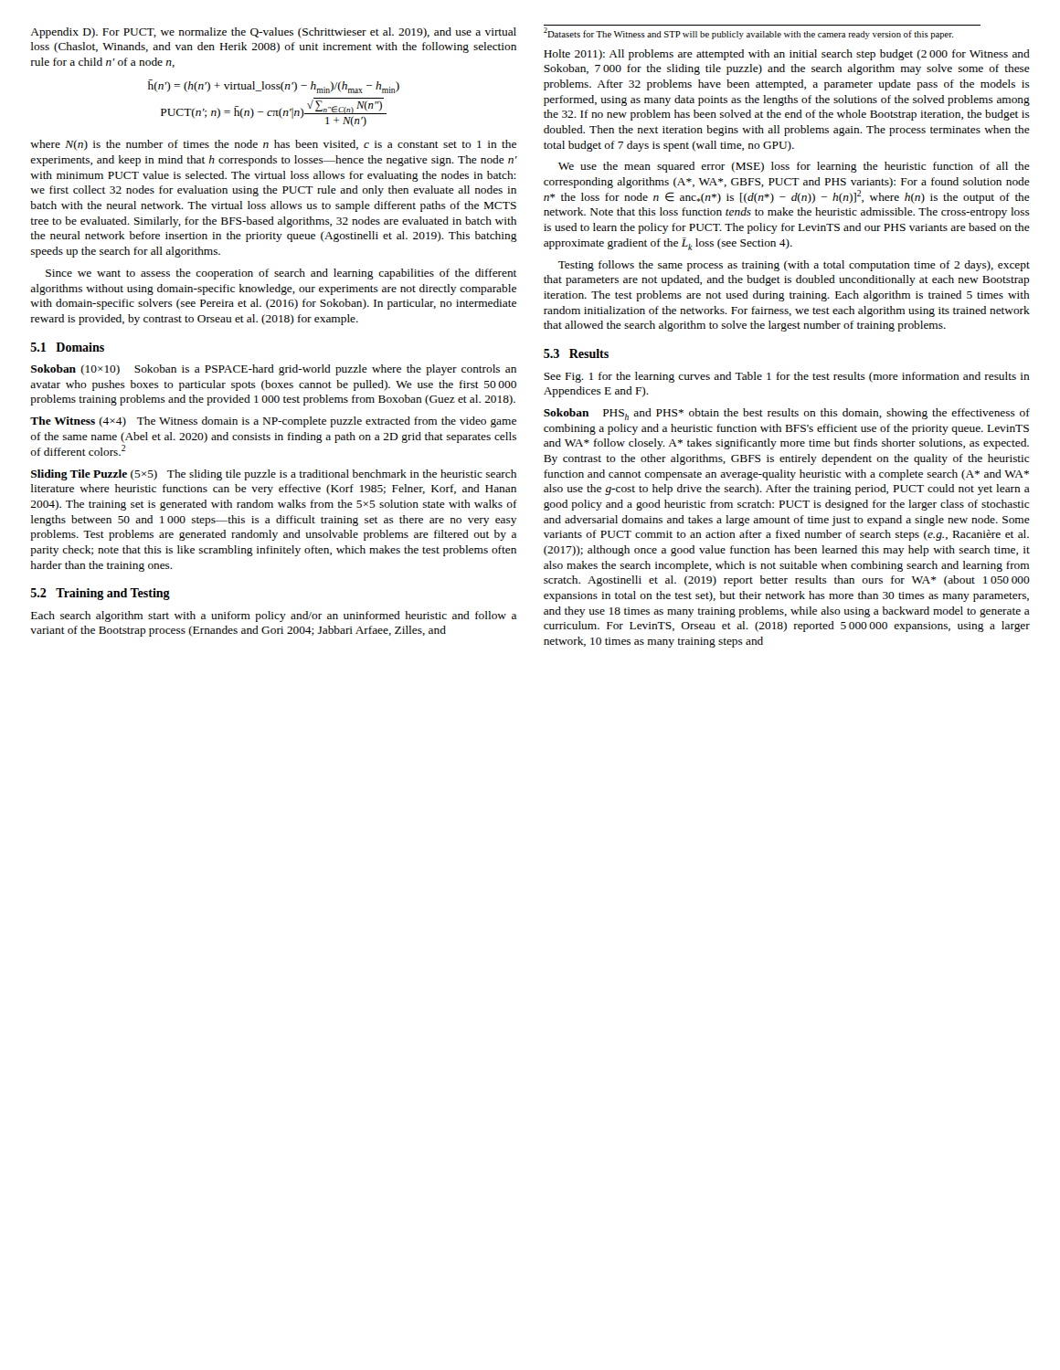Appendix D). For PUCT, we normalize the Q-values (Schrittwieser et al. 2019), and use a virtual loss (Chaslot, Winands, and van den Herik 2008) of unit increment with the following selection rule for a child n′ of a node n,
h̄(n′) = (h(n′) + virtual_loss(n′) − hmin)/(hmax − hmin) PUCT(n′; n) = h̄(n) − cπ(n′|n)√∑n″∈C(n) N(n″) 1 + N(n′)
where N(n) is the number of times the node n has been visited, c is a constant set to 1 in the experiments, and keep in mind that h corresponds to losses—hence the negative sign. The node n′ with minimum PUCT value is selected. The virtual loss allows for evaluating the nodes in batch: we first collect 32 nodes for evaluation using the PUCT rule and only then evaluate all nodes in batch with the neural network. The virtual loss allows us to sample different paths of the MCTS tree to be evaluated. Similarly, for the BFS-based algorithms, 32 nodes are evaluated in batch with the neural network before insertion in the priority queue (Agostinelli et al. 2019). This batching speeds up the search for all algorithms.
Since we want to assess the cooperation of search and learning capabilities of the different algorithms without using domain-specific knowledge, our experiments are not directly comparable with domain-specific solvers (see Pereira et al. (2016) for Sokoban). In particular, no intermediate reward is provided, by contrast to Orseau et al. (2018) for example.
5.1 Domains
Sokoban (10×10) Sokoban is a PSPACE-hard grid-world puzzle where the player controls an avatar who pushes boxes to particular spots (boxes cannot be pulled). We use the first 50 000 problems training problems and the provided 1 000 test problems from Boxoban (Guez et al. 2018).
The Witness (4×4) The Witness domain is a NP-complete puzzle extracted from the video game of the same name (Abel et al. 2020) and consists in finding a path on a 2D grid that separates cells of different colors.2
Sliding Tile Puzzle (5×5) The sliding tile puzzle is a traditional benchmark in the heuristic search literature where heuristic functions can be very effective (Korf 1985; Felner, Korf, and Hanan 2004). The training set is generated with random walks from the 5×5 solution state with walks of lengths between 50 and 1 000 steps—this is a difficult training set as there are no very easy problems. Test problems are generated randomly and unsolvable problems are filtered out by a parity check; note that this is like scrambling infinitely often, which makes the test problems often harder than the training ones.
5.2 Training and Testing
Each search algorithm start with a uniform policy and/or an uninformed heuristic and follow a variant of the Bootstrap process (Ernandes and Gori 2004; Jabbari Arfaee, Zilles, and
2Datasets for The Witness and STP will be publicly available with the camera ready version of this paper.
Holte 2011): All problems are attempted with an initial search step budget (2 000 for Witness and Sokoban, 7 000 for the sliding tile puzzle) and the search algorithm may solve some of these problems. After 32 problems have been attempted, a parameter update pass of the models is performed, using as many data points as the lengths of the solutions of the solved problems among the 32. If no new problem has been solved at the end of the whole Bootstrap iteration, the budget is doubled. Then the next iteration begins with all problems again. The process terminates when the total budget of 7 days is spent (wall time, no GPU).
We use the mean squared error (MSE) loss for learning the heuristic function of all the corresponding algorithms (A*, WA*, GBFS, PUCT and PHS variants): For a found solution node n* the loss for node n ∈ anc*(n*) is [(d(n*) − d(n)) − h(n)]2, where h(n) is the output of the network. Note that this loss function tends to make the heuristic admissible. The cross-entropy loss is used to learn the policy for PUCT. The policy for LevinTS and our PHS variants are based on the approximate gradient of the L̄k loss (see Section 4).
Testing follows the same process as training (with a total computation time of 2 days), except that parameters are not updated, and the budget is doubled unconditionally at each new Bootstrap iteration. The test problems are not used during training. Each algorithm is trained 5 times with random initialization of the networks. For fairness, we test each algorithm using its trained network that allowed the search algorithm to solve the largest number of training problems.
5.3 Results
See Fig. 1 for the learning curves and Table 1 for the test results (more information and results in Appendices E and F).
Sokoban PHSh and PHS* obtain the best results on this domain, showing the effectiveness of combining a policy and a heuristic function with BFS's efficient use of the priority queue. LevinTS and WA* follow closely. A* takes significantly more time but finds shorter solutions, as expected. By contrast to the other algorithms, GBFS is entirely dependent on the quality of the heuristic function and cannot compensate an average-quality heuristic with a complete search (A* and WA* also use the g-cost to help drive the search). After the training period, PUCT could not yet learn a good policy and a good heuristic from scratch: PUCT is designed for the larger class of stochastic and adversarial domains and takes a large amount of time just to expand a single new node. Some variants of PUCT commit to an action after a fixed number of search steps (e.g., Racanière et al. (2017)); although once a good value function has been learned this may help with search time, it also makes the search incomplete, which is not suitable when combining search and learning from scratch. Agostinelli et al. (2019) report better results than ours for WA* (about 1 050 000 expansions in total on the test set), but their network has more than 30 times as many parameters, and they use 18 times as many training problems, while also using a backward model to generate a curriculum. For LevinTS, Orseau et al. (2018) reported 5 000 000 expansions, using a larger network, 10 times as many training steps and